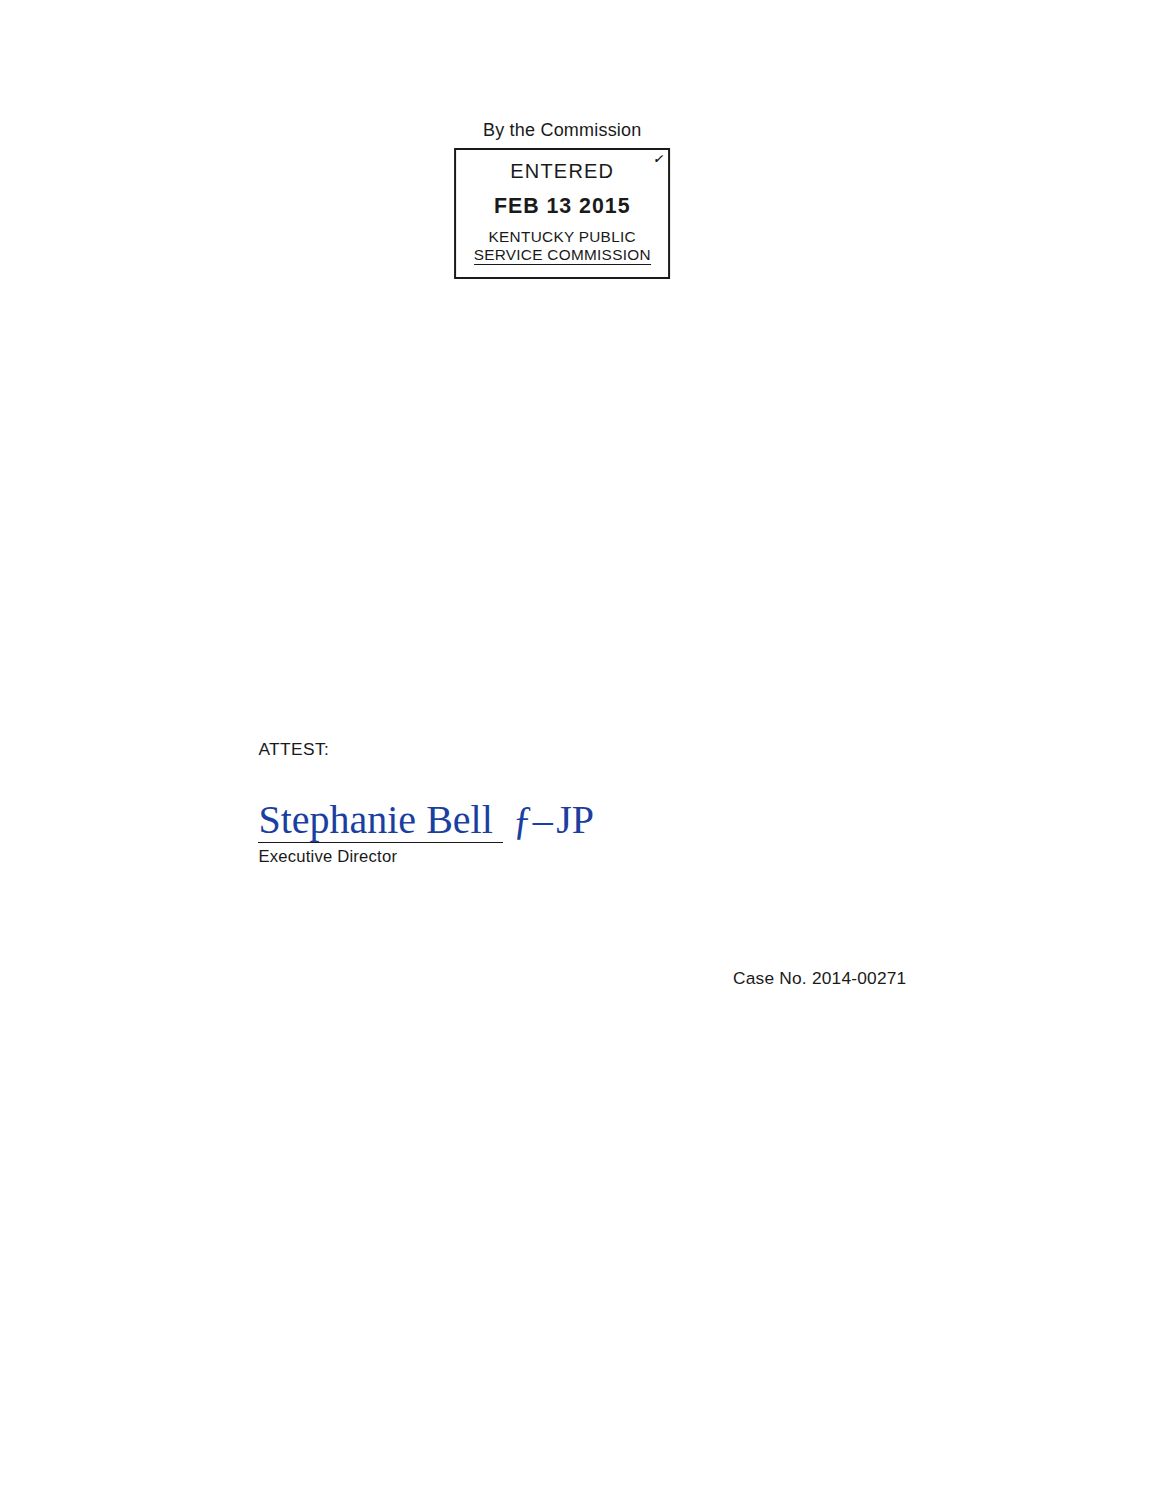By the Commission
✓
ENTERED
FEB 13 2015
KENTUCKY PUBLIC SERVICE COMMISSION
ATTEST:
Stephanie Bell ƒ– JP
Executive Director
Case No. 2014-00271